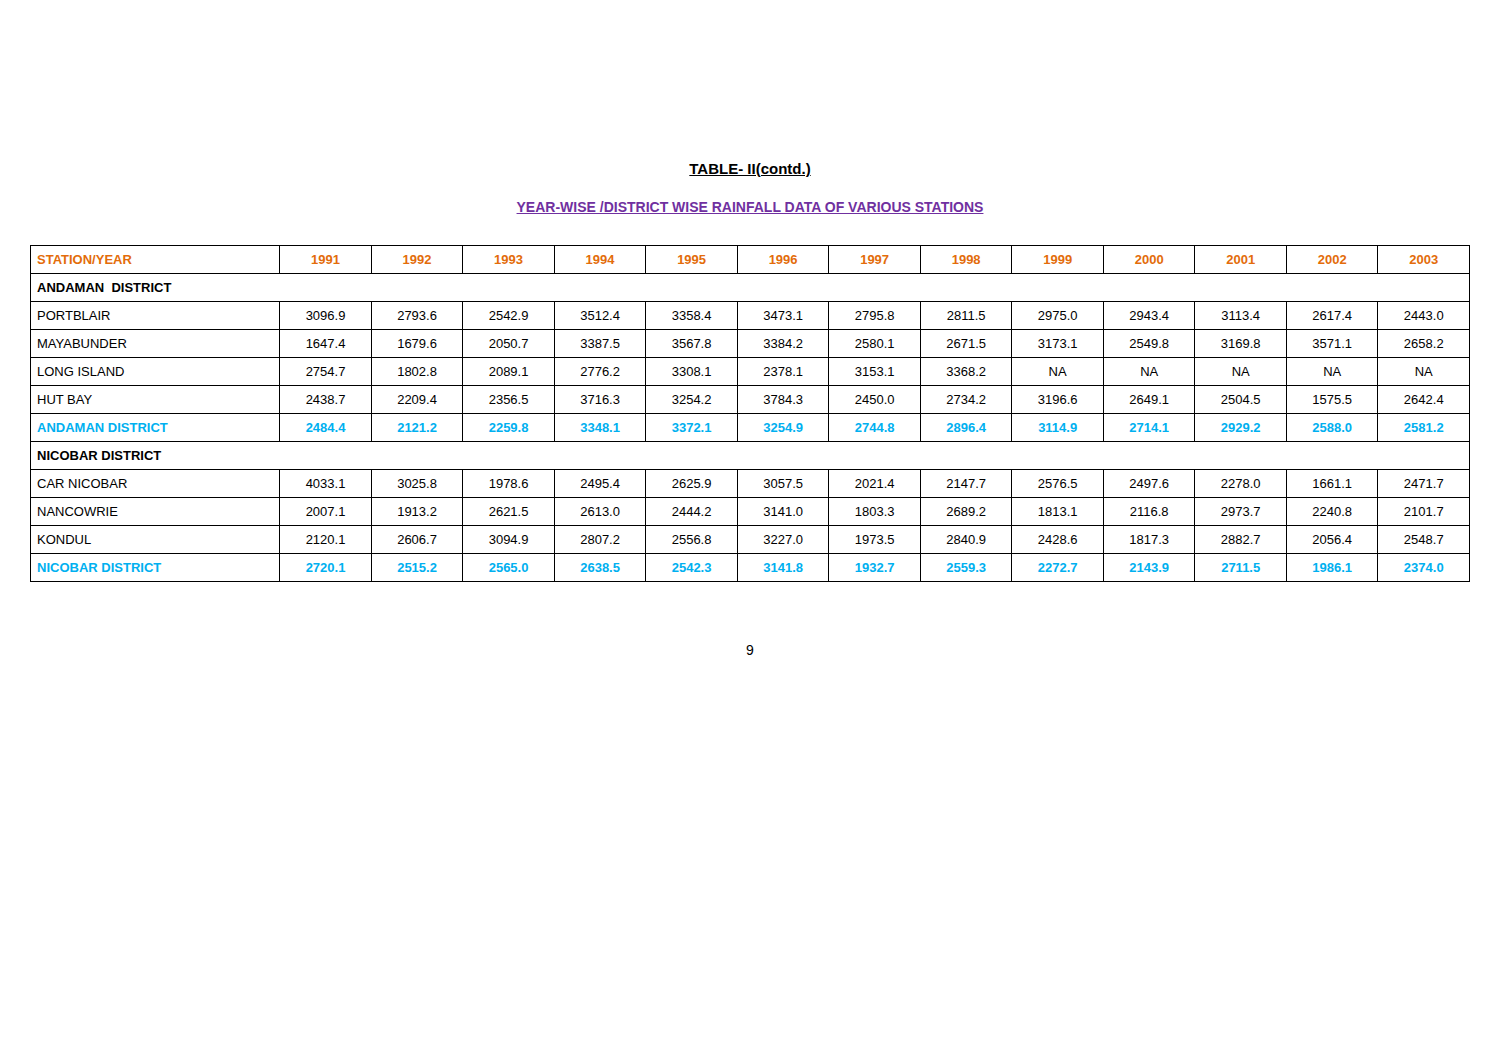TABLE- II(contd.)
YEAR-WISE /DISTRICT WISE RAINFALL DATA OF VARIOUS STATIONS
| STATION/YEAR | 1991 | 1992 | 1993 | 1994 | 1995 | 1996 | 1997 | 1998 | 1999 | 2000 | 2001 | 2002 | 2003 |
| --- | --- | --- | --- | --- | --- | --- | --- | --- | --- | --- | --- | --- | --- |
| ANDAMAN DISTRICT |
| PORTBLAIR | 3096.9 | 2793.6 | 2542.9 | 3512.4 | 3358.4 | 3473.1 | 2795.8 | 2811.5 | 2975.0 | 2943.4 | 3113.4 | 2617.4 | 2443.0 |
| MAYABUNDER | 1647.4 | 1679.6 | 2050.7 | 3387.5 | 3567.8 | 3384.2 | 2580.1 | 2671.5 | 3173.1 | 2549.8 | 3169.8 | 3571.1 | 2658.2 |
| LONG ISLAND | 2754.7 | 1802.8 | 2089.1 | 2776.2 | 3308.1 | 2378.1 | 3153.1 | 3368.2 | NA | NA | NA | NA | NA |
| HUT BAY | 2438.7 | 2209.4 | 2356.5 | 3716.3 | 3254.2 | 3784.3 | 2450.0 | 2734.2 | 3196.6 | 2649.1 | 2504.5 | 1575.5 | 2642.4 |
| ANDAMAN DISTRICT | 2484.4 | 2121.2 | 2259.8 | 3348.1 | 3372.1 | 3254.9 | 2744.8 | 2896.4 | 3114.9 | 2714.1 | 2929.2 | 2588.0 | 2581.2 |
| NICOBAR DISTRICT |
| CAR NICOBAR | 4033.1 | 3025.8 | 1978.6 | 2495.4 | 2625.9 | 3057.5 | 2021.4 | 2147.7 | 2576.5 | 2497.6 | 2278.0 | 1661.1 | 2471.7 |
| NANCOWRIE | 2007.1 | 1913.2 | 2621.5 | 2613.0 | 2444.2 | 3141.0 | 1803.3 | 2689.2 | 1813.1 | 2116.8 | 2973.7 | 2240.8 | 2101.7 |
| KONDUL | 2120.1 | 2606.7 | 3094.9 | 2807.2 | 2556.8 | 3227.0 | 1973.5 | 2840.9 | 2428.6 | 1817.3 | 2882.7 | 2056.4 | 2548.7 |
| NICOBAR DISTRICT | 2720.1 | 2515.2 | 2565.0 | 2638.5 | 2542.3 | 3141.8 | 1932.7 | 2559.3 | 2272.7 | 2143.9 | 2711.5 | 1986.1 | 2374.0 |
9